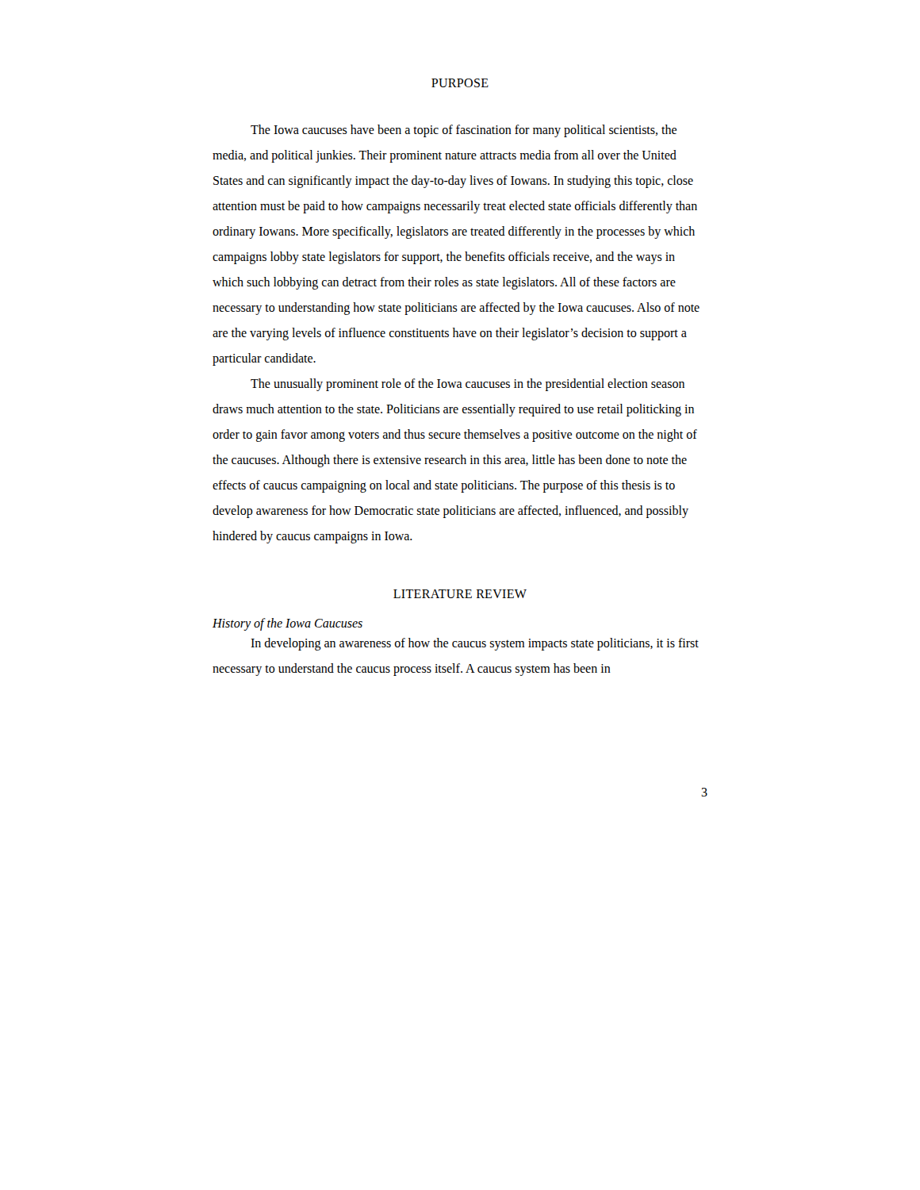Purpose
The Iowa caucuses have been a topic of fascination for many political scientists, the media, and political junkies. Their prominent nature attracts media from all over the United States and can significantly impact the day-to-day lives of Iowans. In studying this topic, close attention must be paid to how campaigns necessarily treat elected state officials differently than ordinary Iowans. More specifically, legislators are treated differently in the processes by which campaigns lobby state legislators for support, the benefits officials receive, and the ways in which such lobbying can detract from their roles as state legislators. All of these factors are necessary to understanding how state politicians are affected by the Iowa caucuses. Also of note are the varying levels of influence constituents have on their legislator’s decision to support a particular candidate.
The unusually prominent role of the Iowa caucuses in the presidential election season draws much attention to the state. Politicians are essentially required to use retail politicking in order to gain favor among voters and thus secure themselves a positive outcome on the night of the caucuses. Although there is extensive research in this area, little has been done to note the effects of caucus campaigning on local and state politicians. The purpose of this thesis is to develop awareness for how Democratic state politicians are affected, influenced, and possibly hindered by caucus campaigns in Iowa.
Literature Review
History of the Iowa Caucuses
In developing an awareness of how the caucus system impacts state politicians, it is first necessary to understand the caucus process itself. A caucus system has been in
3